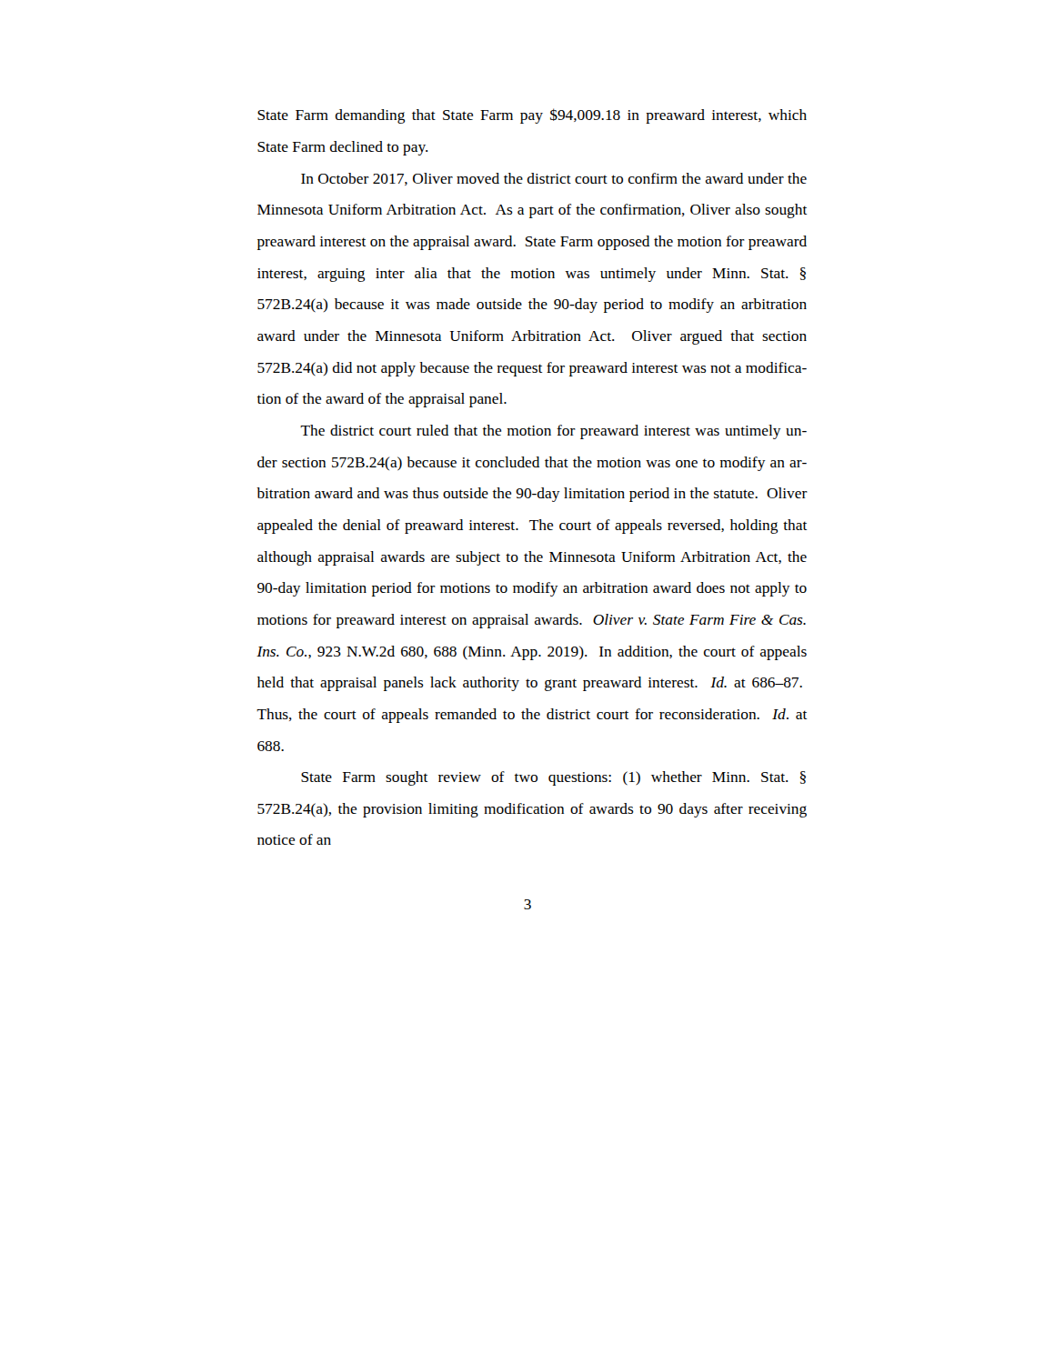State Farm demanding that State Farm pay $94,009.18 in preaward interest, which State Farm declined to pay.
In October 2017, Oliver moved the district court to confirm the award under the Minnesota Uniform Arbitration Act. As a part of the confirmation, Oliver also sought preaward interest on the appraisal award. State Farm opposed the motion for preaward interest, arguing inter alia that the motion was untimely under Minn. Stat. § 572B.24(a) because it was made outside the 90-day period to modify an arbitration award under the Minnesota Uniform Arbitration Act. Oliver argued that section 572B.24(a) did not apply because the request for preaward interest was not a modification of the award of the appraisal panel.
The district court ruled that the motion for preaward interest was untimely under section 572B.24(a) because it concluded that the motion was one to modify an arbitration award and was thus outside the 90-day limitation period in the statute. Oliver appealed the denial of preaward interest. The court of appeals reversed, holding that although appraisal awards are subject to the Minnesota Uniform Arbitration Act, the 90-day limitation period for motions to modify an arbitration award does not apply to motions for preaward interest on appraisal awards. Oliver v. State Farm Fire & Cas. Ins. Co., 923 N.W.2d 680, 688 (Minn. App. 2019). In addition, the court of appeals held that appraisal panels lack authority to grant preaward interest. Id. at 686–87. Thus, the court of appeals remanded to the district court for reconsideration. Id. at 688.
State Farm sought review of two questions: (1) whether Minn. Stat. § 572B.24(a), the provision limiting modification of awards to 90 days after receiving notice of an
3